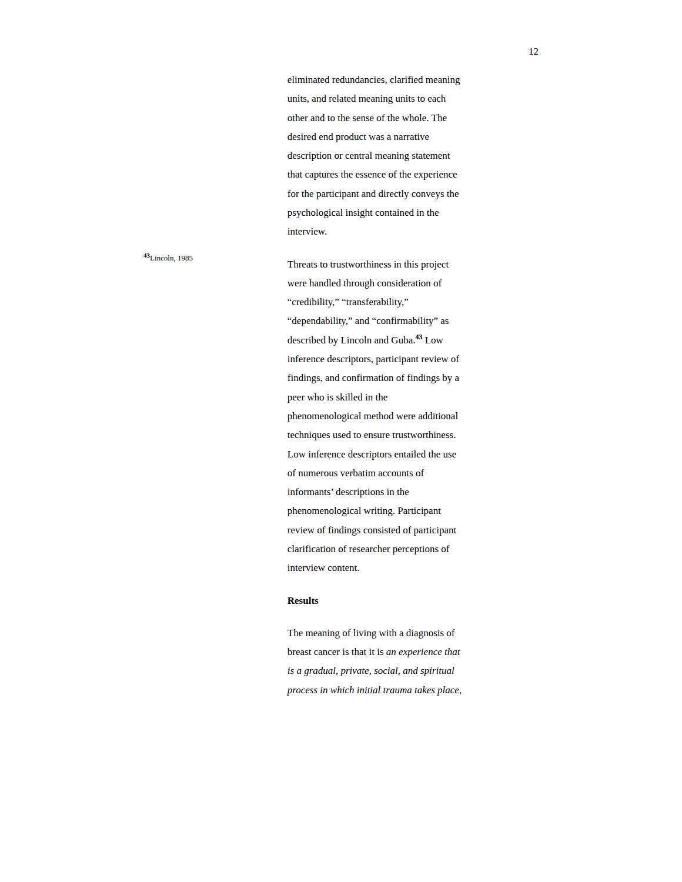12
43Lincoln, 1985
eliminated redundancies, clarified meaning units, and related meaning units to each other and to the sense of the whole. The desired end product was a narrative description or central meaning statement that captures the essence of the experience for the participant and directly conveys the psychological insight contained in the interview.
Threats to trustworthiness in this project were handled through consideration of “credibility,” “transferability,” “dependability,” and “confirmability” as described by Lincoln and Guba.43 Low inference descriptors, participant review of findings, and confirmation of findings by a peer who is skilled in the phenomenological method were additional techniques used to ensure trustworthiness. Low inference descriptors entailed the use of numerous verbatim accounts of informants’ descriptions in the phenomenological writing. Participant review of findings consisted of participant clarification of researcher perceptions of interview content.
Results
The meaning of living with a diagnosis of breast cancer is that it is an experience that is a gradual, private, social, and spiritual process in which initial trauma takes place,